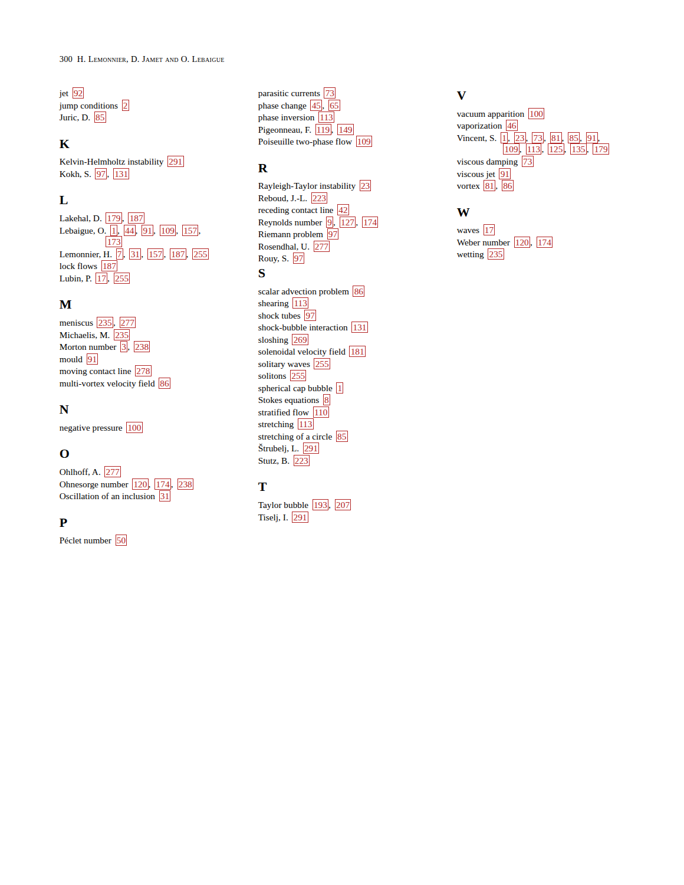300 H. Lemonnier, D. Jamet and O. Lebaigue
jet 92
jump conditions 2
Juric, D. 85
K
Kelvin-Helmholtz instability 291
Kokh, S. 97, 131
L
Lakehal, D. 179, 187
Lebaigue, O. 1, 44, 91, 109, 157, 173
Lemonnier, H. 7, 31, 157, 187, 255
lock flows 187
Lubin, P. 17, 255
M
meniscus 235, 277
Michaelis, M. 235
Morton number 3, 238
mould 91
moving contact line 278
multi-vortex velocity field 86
N
negative pressure 100
O
Ohlhoff, A. 277
Ohnesorge number 120, 174, 238
Oscillation of an inclusion 31
P
Péclet number 50
parasitic currents 73
phase change 45, 65
phase inversion 113
Pigeonneau, F. 119, 149
Poiseuille two-phase flow 109
R
Rayleigh-Taylor instability 23
Reboud, J.-L. 223
receding contact line 42
Reynolds number 9, 127, 174
Riemann problem 97
Rosendhal, U. 277
Rouy, S. 97
S
scalar advection problem 86
shearing 113
shock tubes 97
shock-bubble interaction 131
sloshing 269
solenoidal velocity field 181
solitary waves 255
solitons 255
spherical cap bubble 1
Stokes equations 8
stratified flow 110
stretching 113
stretching of a circle 85
Štrubelj, L. 291
Stutz, B. 223
T
Taylor bubble 193, 207
Tiselj, I. 291
V
vacuum apparition 100
vaporization 46
Vincent, S. 1, 23, 73, 81, 85, 91, 109, 113, 125, 135, 179
viscous damping 73
viscous jet 91
vortex 81, 86
W
waves 17
Weber number 120, 174
wetting 235